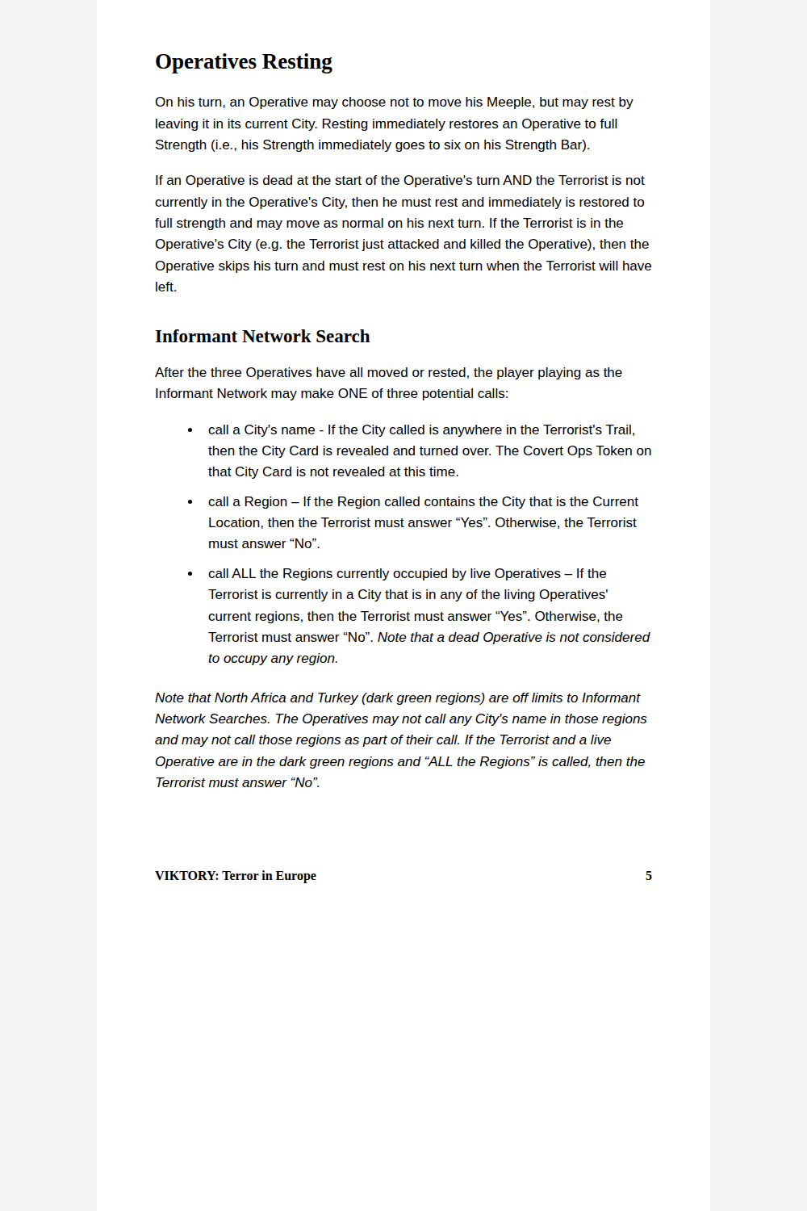Operatives Resting
On his turn, an Operative may choose not to move his Meeple, but may rest by leaving it in its current City. Resting immediately restores an Operative to full Strength (i.e., his Strength immediately goes to six on his Strength Bar).
If an Operative is dead at the start of the Operative's turn AND the Terrorist is not currently in the Operative's City, then he must rest and immediately is restored to full strength and may move as normal on his next turn. If the Terrorist is in the Operative's City (e.g. the Terrorist just attacked and killed the Operative), then the Operative skips his turn and must rest on his next turn when the Terrorist will have left.
Informant Network Search
After the three Operatives have all moved or rested, the player playing as the Informant Network may make ONE of three potential calls:
call a City's name - If the City called is anywhere in the Terrorist's Trail, then the City Card is revealed and turned over. The Covert Ops Token on that City Card is not revealed at this time.
call a Region – If the Region called contains the City that is the Current Location, then the Terrorist must answer “Yes”. Otherwise, the Terrorist must answer “No”.
call ALL the Regions currently occupied by live Operatives – If the Terrorist is currently in a City that is in any of the living Operatives' current regions, then the Terrorist must answer “Yes”. Otherwise, the Terrorist must answer “No”. Note that a dead Operative is not considered to occupy any region.
Note that North Africa and Turkey (dark green regions) are off limits to Informant Network Searches. The Operatives may not call any City's name in those regions and may not call those regions as part of their call. If the Terrorist and a live Operative are in the dark green regions and “ALL the Regions” is called, then the Terrorist must answer “No”.
VIKTORY: Terror in Europe 5